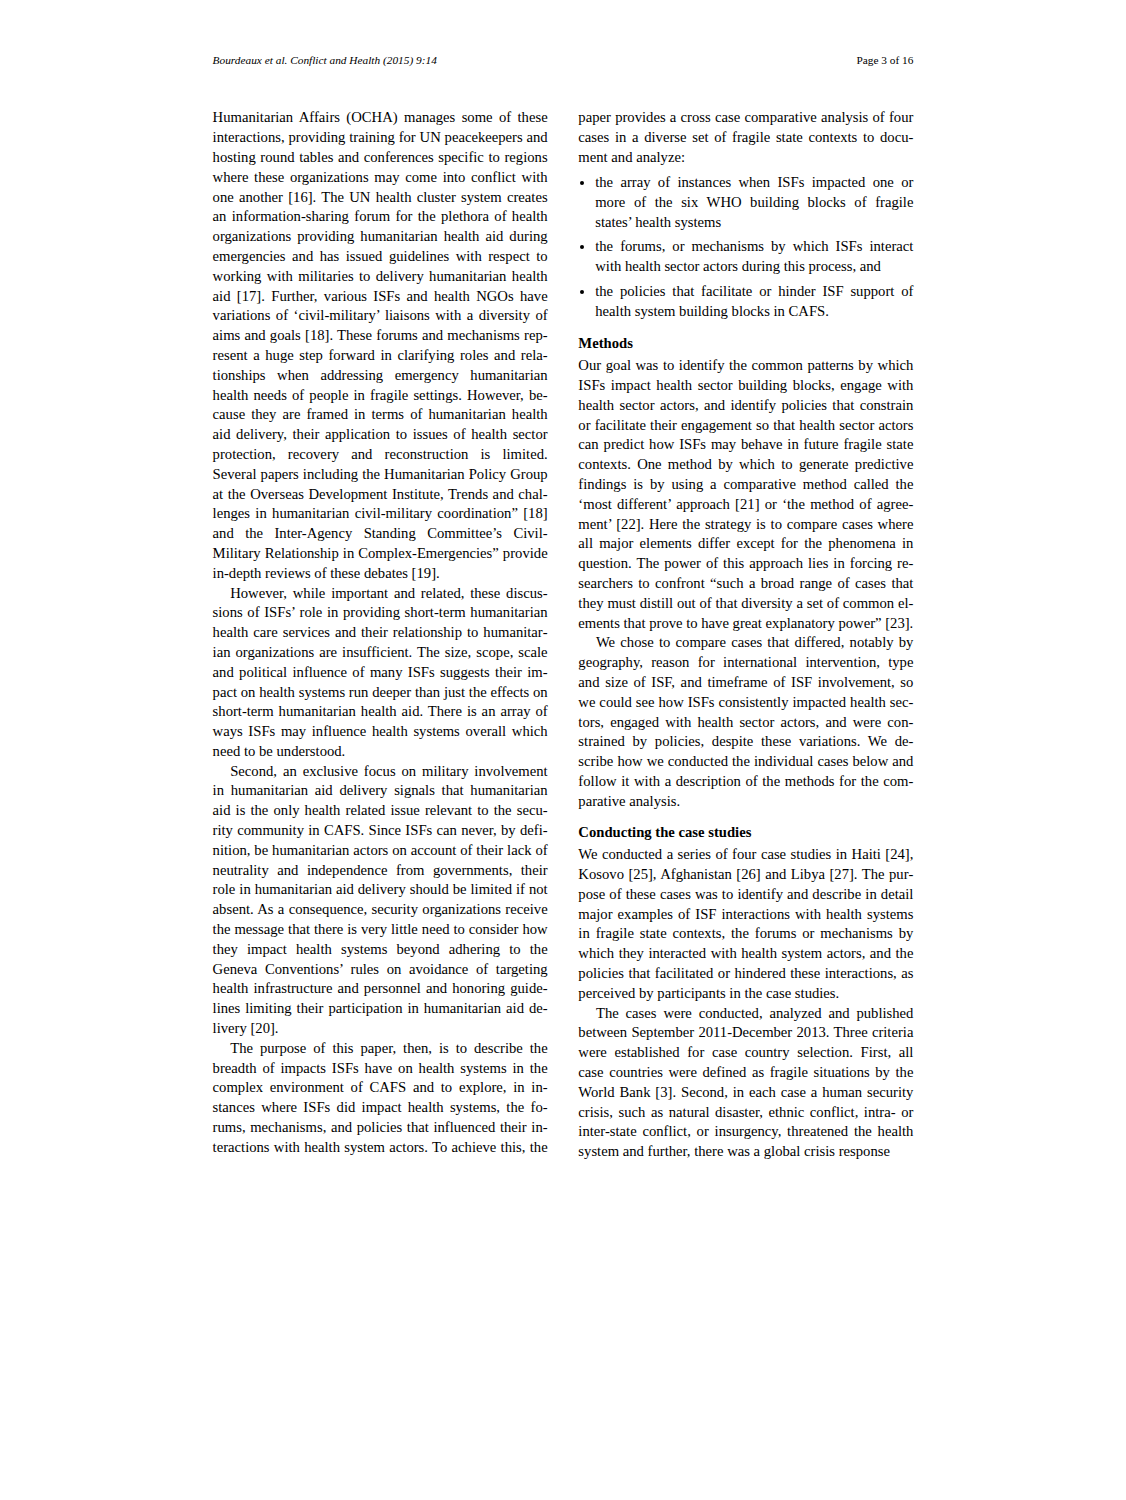Bourdeaux et al. Conflict and Health (2015) 9:14
Page 3 of 16
Humanitarian Affairs (OCHA) manages some of these interactions, providing training for UN peacekeepers and hosting round tables and conferences specific to regions where these organizations may come into conflict with one another [16]. The UN health cluster system creates an information-sharing forum for the plethora of health organizations providing humanitarian health aid during emergencies and has issued guidelines with respect to working with militaries to delivery humanitarian health aid [17]. Further, various ISFs and health NGOs have variations of ‘civil-military’ liaisons with a diversity of aims and goals [18]. These forums and mechanisms represent a huge step forward in clarifying roles and relationships when addressing emergency humanitarian health needs of people in fragile settings. However, because they are framed in terms of humanitarian health aid delivery, their application to issues of health sector protection, recovery and reconstruction is limited. Several papers including the Humanitarian Policy Group at the Overseas Development Institute, Trends and challenges in humanitarian civil-military coordination” [18] and the Inter-Agency Standing Committee’s Civil-Military Relationship in Complex-Emergencies” provide in-depth reviews of these debates [19].
However, while important and related, these discussions of ISFs’ role in providing short-term humanitarian health care services and their relationship to humanitarian organizations are insufficient. The size, scope, scale and political influence of many ISFs suggests their impact on health systems run deeper than just the effects on short-term humanitarian health aid. There is an array of ways ISFs may influence health systems overall which need to be understood.
Second, an exclusive focus on military involvement in humanitarian aid delivery signals that humanitarian aid is the only health related issue relevant to the security community in CAFS. Since ISFs can never, by definition, be humanitarian actors on account of their lack of neutrality and independence from governments, their role in humanitarian aid delivery should be limited if not absent. As a consequence, security organizations receive the message that there is very little need to consider how they impact health systems beyond adhering to the Geneva Conventions’ rules on avoidance of targeting health infrastructure and personnel and honoring guidelines limiting their participation in humanitarian aid delivery [20].
The purpose of this paper, then, is to describe the breadth of impacts ISFs have on health systems in the complex environment of CAFS and to explore, in instances where ISFs did impact health systems, the forums, mechanisms, and policies that influenced their interactions with health system actors. To achieve this, the paper provides a cross case comparative analysis of four cases in a diverse set of fragile state contexts to document and analyze:
the array of instances when ISFs impacted one or more of the six WHO building blocks of fragile states’ health systems
the forums, or mechanisms by which ISFs interact with health sector actors during this process, and
the policies that facilitate or hinder ISF support of health system building blocks in CAFS.
Methods
Our goal was to identify the common patterns by which ISFs impact health sector building blocks, engage with health sector actors, and identify policies that constrain or facilitate their engagement so that health sector actors can predict how ISFs may behave in future fragile state contexts. One method by which to generate predictive findings is by using a comparative method called the ‘most different’ approach [21] or ‘the method of agreement’ [22]. Here the strategy is to compare cases where all major elements differ except for the phenomena in question. The power of this approach lies in forcing researchers to confront “such a broad range of cases that they must distill out of that diversity a set of common elements that prove to have great explanatory power” [23].
We chose to compare cases that differed, notably by geography, reason for international intervention, type and size of ISF, and timeframe of ISF involvement, so we could see how ISFs consistently impacted health sectors, engaged with health sector actors, and were constrained by policies, despite these variations. We describe how we conducted the individual cases below and follow it with a description of the methods for the comparative analysis.
Conducting the case studies
We conducted a series of four case studies in Haiti [24], Kosovo [25], Afghanistan [26] and Libya [27]. The purpose of these cases was to identify and describe in detail major examples of ISF interactions with health systems in fragile state contexts, the forums or mechanisms by which they interacted with health system actors, and the policies that facilitated or hindered these interactions, as perceived by participants in the case studies.
The cases were conducted, analyzed and published between September 2011-December 2013. Three criteria were established for case country selection. First, all case countries were defined as fragile situations by the World Bank [3]. Second, in each case a human security crisis, such as natural disaster, ethnic conflict, intra- or inter-state conflict, or insurgency, threatened the health system and further, there was a global crisis response